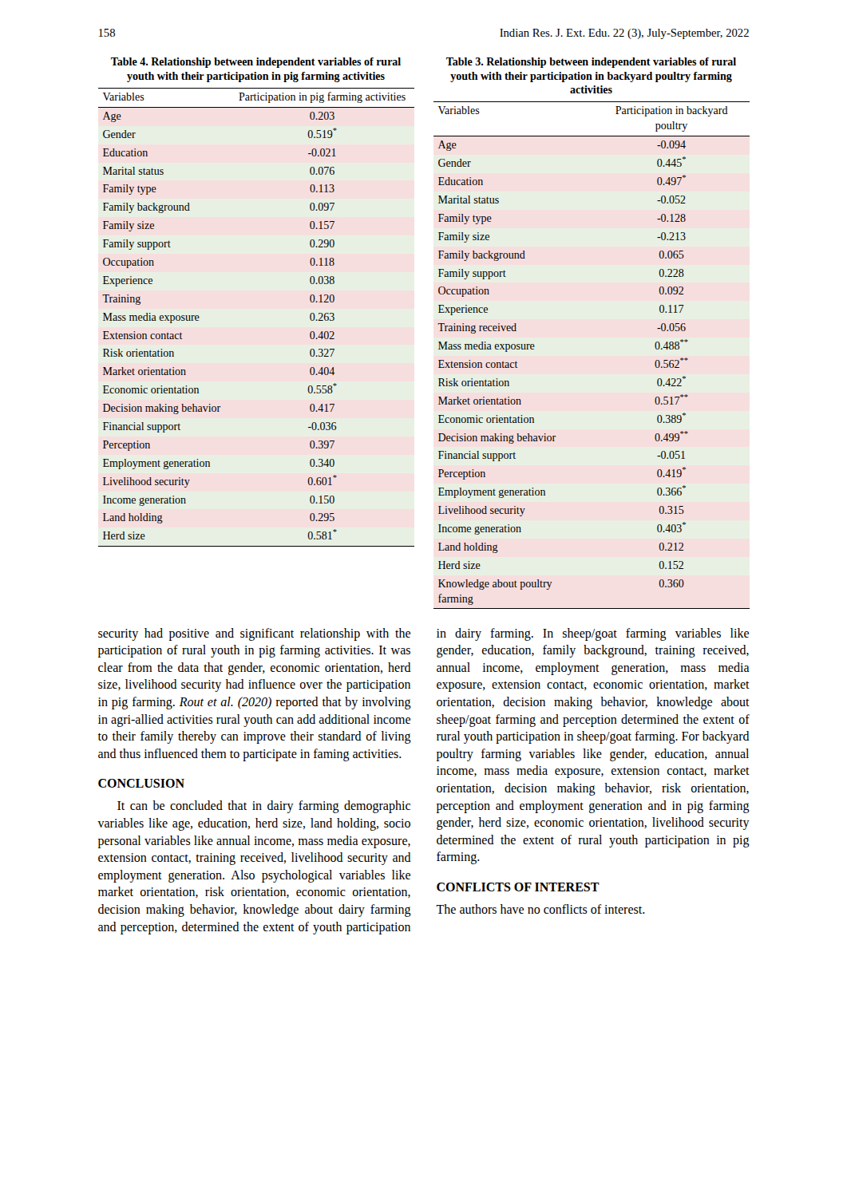158 Indian Res. J. Ext. Edu. 22 (3), July-September, 2022
Table 4. Relationship between independent variables of rural youth with their participation in pig farming activities
| Variables | Participation in pig farming activities |
| --- | --- |
| Age | 0.203 |
| Gender | 0.519 * |
| Education | -0.021 |
| Marital status | 0.076 |
| Family type | 0.113 |
| Family background | 0.097 |
| Family size | 0.157 |
| Family support | 0.290 |
| Occupation | 0.118 |
| Experience | 0.038 |
| Training | 0.120 |
| Mass media exposure | 0.263 |
| Extension contact | 0.402 |
| Risk orientation | 0.327 |
| Market orientation | 0.404 |
| Economic orientation | 0.558 * |
| Decision making behavior | 0.417 |
| Financial support | -0.036 |
| Perception | 0.397 |
| Employment generation | 0.340 |
| Livelihood security | 0.601 * |
| Income generation | 0.150 |
| Land holding | 0.295 |
| Herd size | 0.581 * |
Table 3. Relationship between independent variables of rural youth with their participation in backyard poultry farming activities
| Variables | Participation in backyard poultry |
| --- | --- |
| Age | -0.094 |
| Gender | 0.445 * |
| Education | 0.497 * |
| Marital status | -0.052 |
| Family type | -0.128 |
| Family size | -0.213 |
| Family background | 0.065 |
| Family support | 0.228 |
| Occupation | 0.092 |
| Experience | 0.117 |
| Training received | -0.056 |
| Mass media exposure | 0.488 ** |
| Extension contact | 0.562 ** |
| Risk orientation | 0.422 * |
| Market orientation | 0.517 ** |
| Economic orientation | 0.389 * |
| Decision making behavior | 0.499 ** |
| Financial support | -0.051 |
| Perception | 0.419 * |
| Employment generation | 0.366 * |
| Livelihood security | 0.315 |
| Income generation | 0.403 * |
| Land holding | 0.212 |
| Herd size | 0.152 |
| Knowledge about poultry farming | 0.360 |
security had positive and significant relationship with the participation of rural youth in pig farming activities. It was clear from the data that gender, economic orientation, herd size, livelihood security had influence over the participation in pig farming. Rout et al. (2020) reported that by involving in agri-allied activities rural youth can add additional income to their family thereby can improve their standard of living and thus influenced them to participate in faming activities.
Conclusion
It can be concluded that in dairy farming demographic variables like age, education, herd size, land holding, socio personal variables like annual income, mass media exposure, extension contact, training received, livelihood security and employment generation. Also psychological variables like market orientation, risk orientation, economic orientation, decision making behavior, knowledge about dairy farming and perception, determined the extent of youth participation in dairy farming. In sheep/goat farming variables like gender, education, family background, training received, annual income, employment generation, mass media exposure, extension contact, economic orientation, market orientation, decision making behavior, knowledge about sheep/goat farming and perception determined the extent of rural youth participation in sheep/goat farming. For backyard poultry farming variables like gender, education, annual income, mass media exposure, extension contact, market orientation, decision making behavior, risk orientation, perception and employment generation and in pig farming gender, herd size, economic orientation, livelihood security determined the extent of rural youth participation in pig farming.
Conflicts of Interest
The authors have no conflicts of interest.